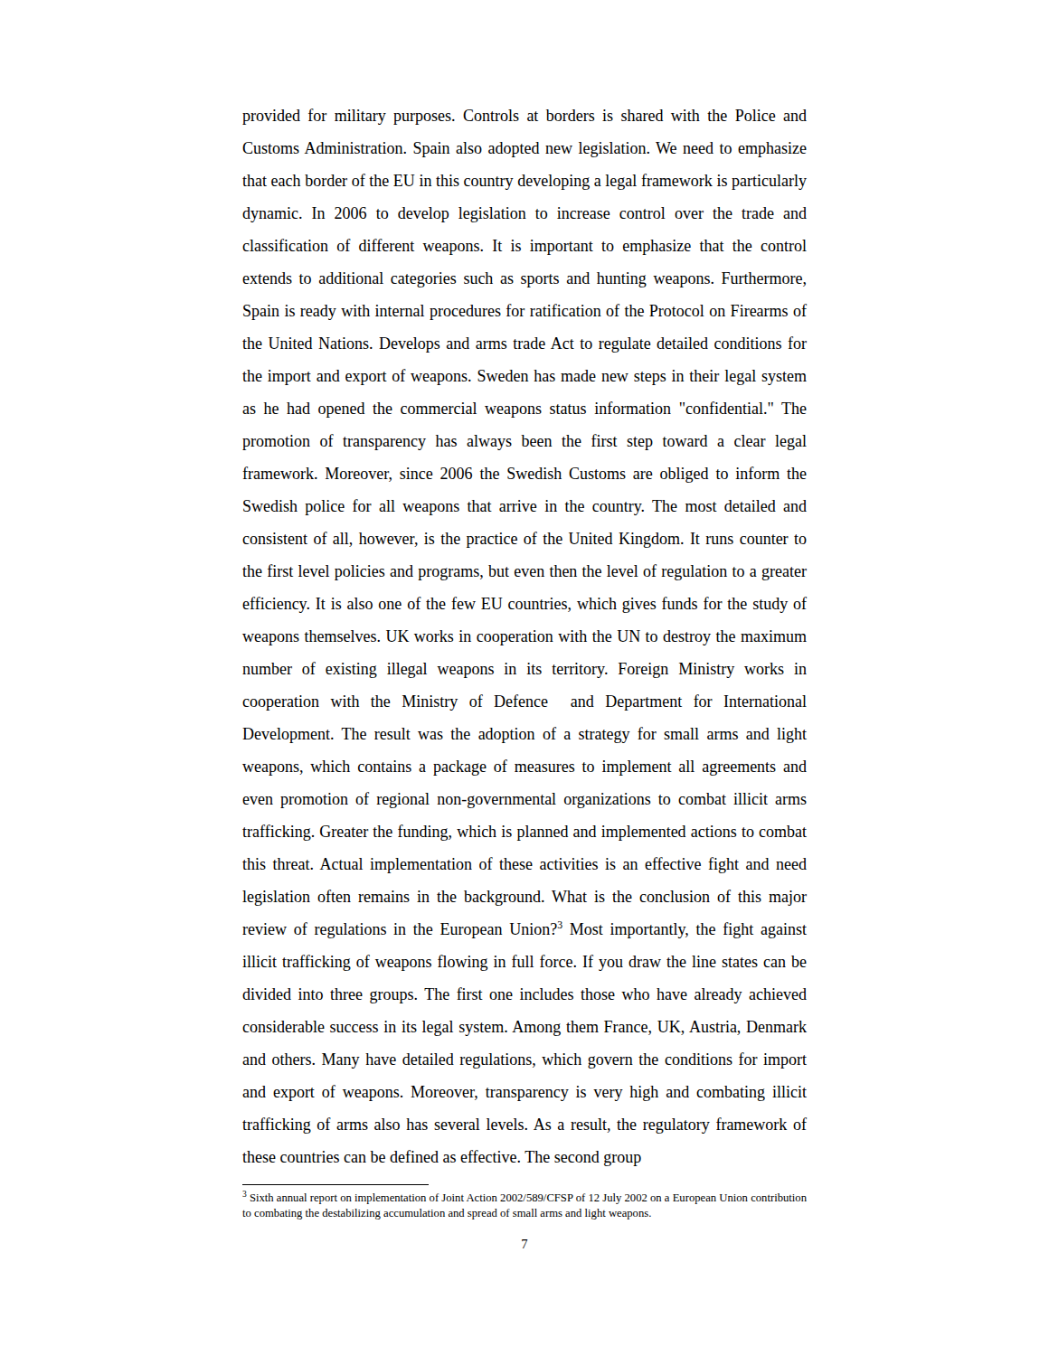provided for military purposes. Controls at borders is shared with the Police and Customs Administration. Spain also adopted new legislation. We need to emphasize that each border of the EU in this country developing a legal framework is particularly dynamic. In 2006 to develop legislation to increase control over the trade and classification of different weapons. It is important to emphasize that the control extends to additional categories such as sports and hunting weapons. Furthermore, Spain is ready with internal procedures for ratification of the Protocol on Firearms of the United Nations. Develops and arms trade Act to regulate detailed conditions for the import and export of weapons. Sweden has made new steps in their legal system as he had opened the commercial weapons status information "confidential." The promotion of transparency has always been the first step toward a clear legal framework. Moreover, since 2006 the Swedish Customs are obliged to inform the Swedish police for all weapons that arrive in the country. The most detailed and consistent of all, however, is the practice of the United Kingdom. It runs counter to the first level policies and programs, but even then the level of regulation to a greater efficiency. It is also one of the few EU countries, which gives funds for the study of weapons themselves. UK works in cooperation with the UN to destroy the maximum number of existing illegal weapons in its territory. Foreign Ministry works in cooperation with the Ministry of Defence and Department for International Development. The result was the adoption of a strategy for small arms and light weapons, which contains a package of measures to implement all agreements and even promotion of regional non-governmental organizations to combat illicit arms trafficking. Greater the funding, which is planned and implemented actions to combat this threat. Actual implementation of these activities is an effective fight and need legislation often remains in the background. What is the conclusion of this major review of regulations in the European Union?3 Most importantly, the fight against illicit trafficking of weapons flowing in full force. If you draw the line states can be divided into three groups. The first one includes those who have already achieved considerable success in its legal system. Among them France, UK, Austria, Denmark and others. Many have detailed regulations, which govern the conditions for import and export of weapons. Moreover, transparency is very high and combating illicit trafficking of arms also has several levels. As a result, the regulatory framework of these countries can be defined as effective. The second group
3 Sixth annual report on implementation of Joint Action 2002/589/CFSP of 12 July 2002 on a European Union contribution to combating the destabilizing accumulation and spread of small arms and light weapons.
7